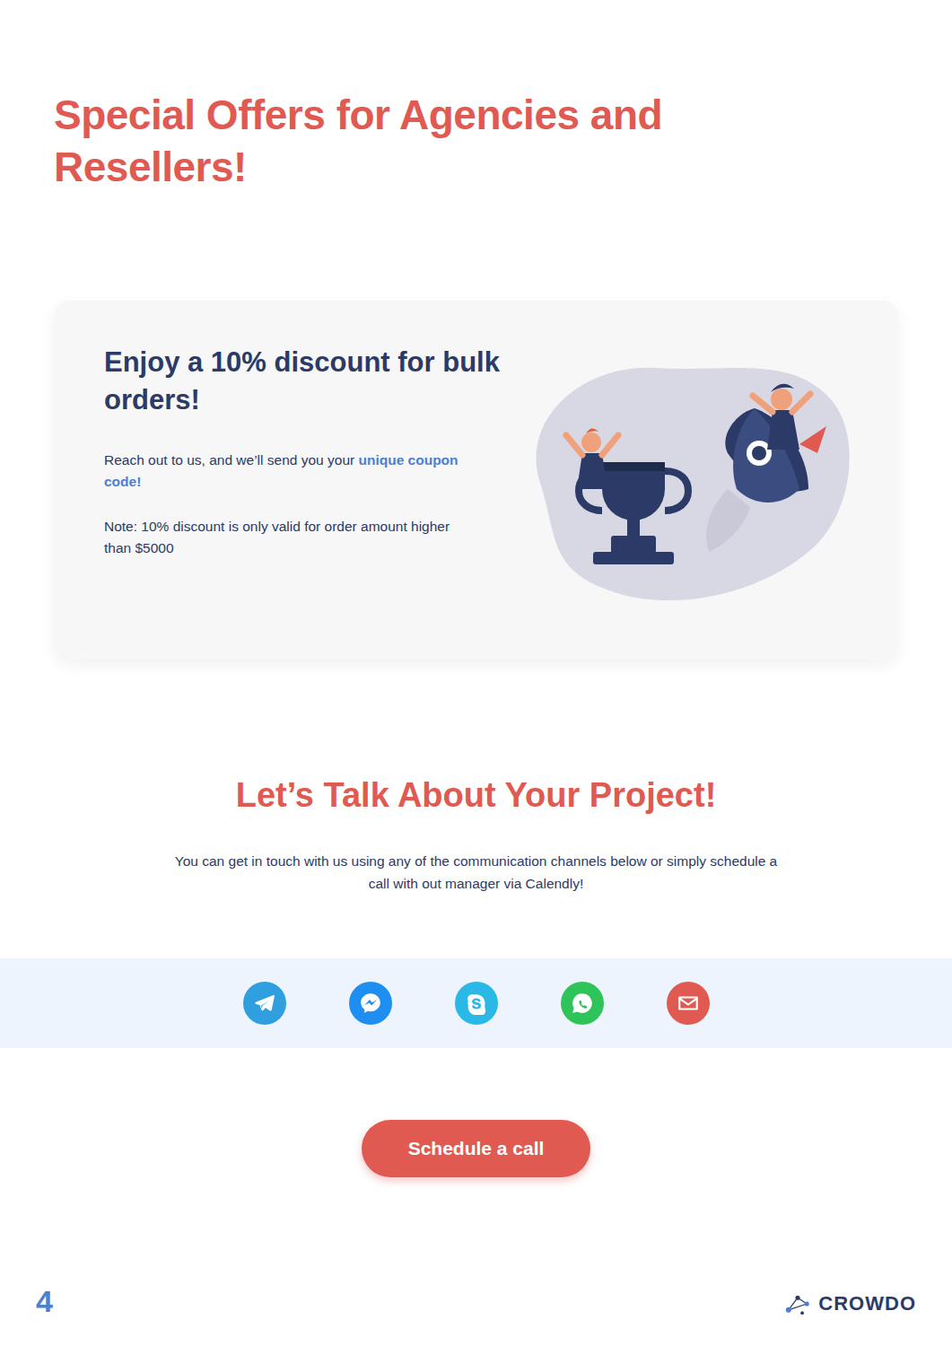Special Offers for Agencies and Resellers!
Enjoy a 10% discount for bulk orders!
Reach out to us, and we’ll send you your unique coupon code!
Note: 10% discount is only valid for order amount higher than $5000
Let’s Talk About Your Project!
You can get in touch with us using any of the communication channels below or simply schedule a call with out manager via Calendly!
Schedule a call
4
CROWDO